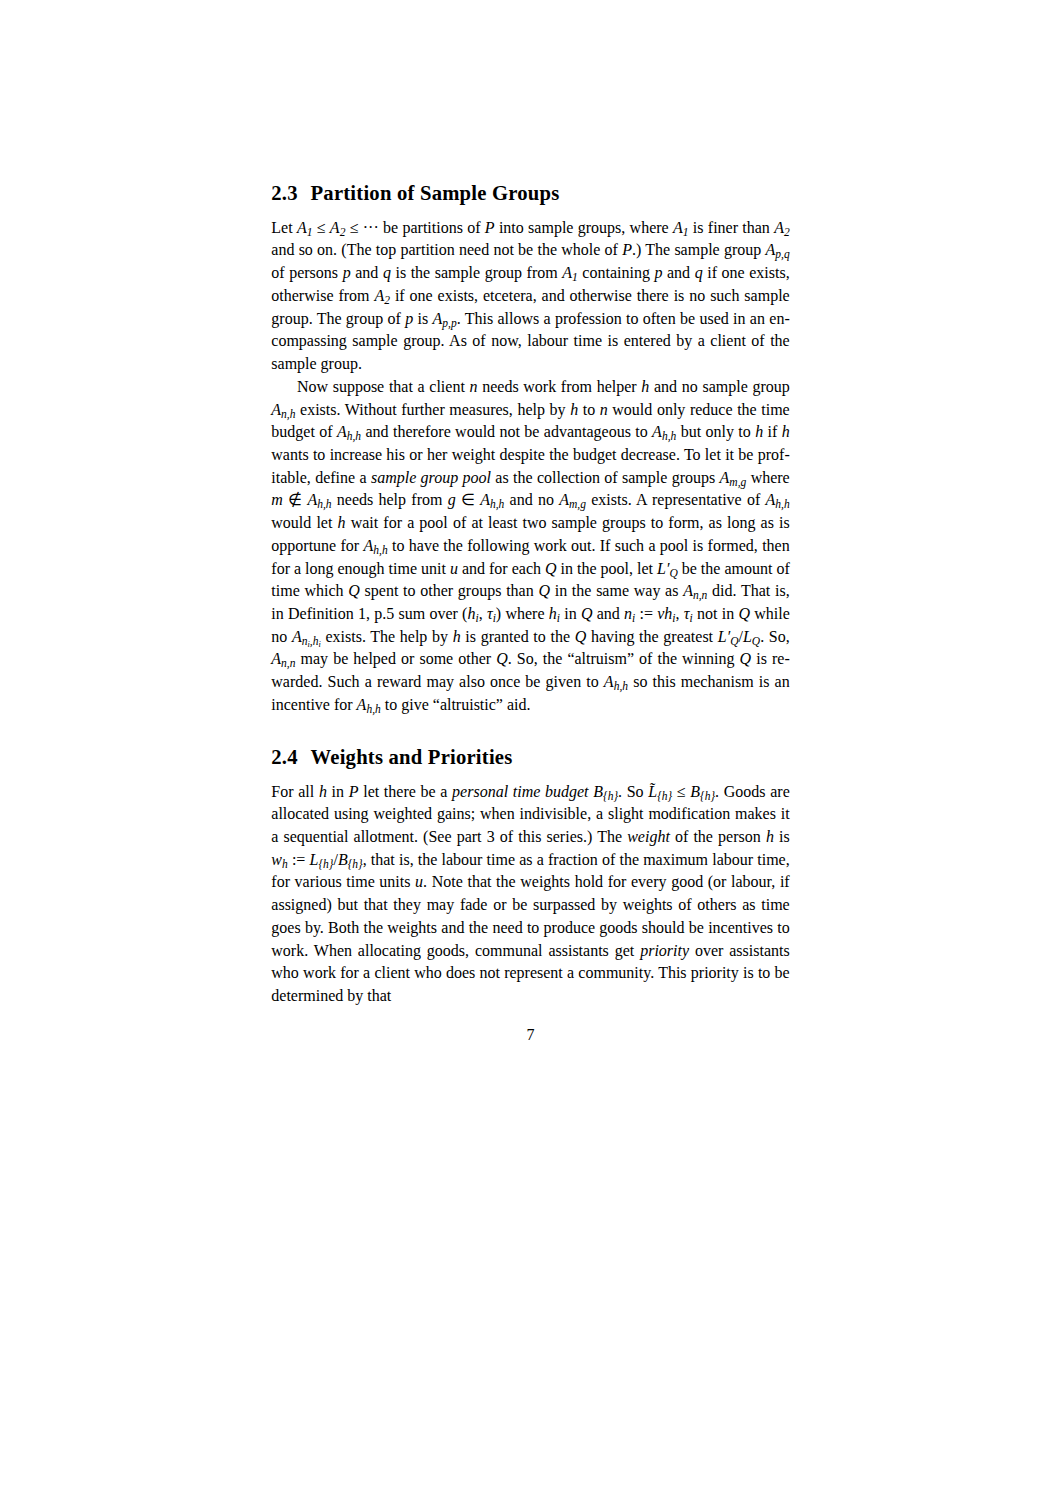2.3 Partition of Sample Groups
Let A1 ≤ A2 ≤ ··· be partitions of P into sample groups, where A1 is finer than A2 and so on. (The top partition need not be the whole of P.) The sample group Ap,q of persons p and q is the sample group from A1 containing p and q if one exists, otherwise from A2 if one exists, etcetera, and otherwise there is no such sample group. The group of p is Ap,p. This allows a profession to often be used in an encompassing sample group. As of now, labour time is entered by a client of the sample group.
Now suppose that a client n needs work from helper h and no sample group An,h exists. Without further measures, help by h to n would only reduce the time budget of Ah,h and therefore would not be advantageous to Ah,h but only to h if h wants to increase his or her weight despite the budget decrease. To let it be profitable, define a sample group pool as the collection of sample groups Am,g where m ∉ Ah,h needs help from g ∈ Ah,h and no Am,g exists. A representative of Ah,h would let h wait for a pool of at least two sample groups to form, as long as is opportune for Ah,h to have the following work out. If such a pool is formed, then for a long enough time unit u and for each Q in the pool, let L′Q be the amount of time which Q spent to other groups than Q in the same way as An,n did. That is, in Definition 1, p.5 sum over (hi, τi) where hi in Q and ni := νhi, τi not in Q while no Ani,hi exists. The help by h is granted to the Q having the greatest L′Q/LQ. So, An,n may be helped or some other Q. So, the “altruism” of the winning Q is rewarded. Such a reward may also once be given to Ah,h so this mechanism is an incentive for Ah,h to give “altruistic” aid.
2.4 Weights and Priorities
For all h in P let there be a personal time budget B{h}. So L̃{h} ≤ B{h}. Goods are allocated using weighted gains; when indivisible, a slight modification makes it a sequential allotment. (See part 3 of this series.) The weight of the person h is wh := L{h}/B{h}, that is, the labour time as a fraction of the maximum labour time, for various time units u. Note that the weights hold for every good (or labour, if assigned) but that they may fade or be surpassed by weights of others as time goes by. Both the weights and the need to produce goods should be incentives to work. When allocating goods, communal assistants get priority over assistants who work for a client who does not represent a community. This priority is to be determined by that
7